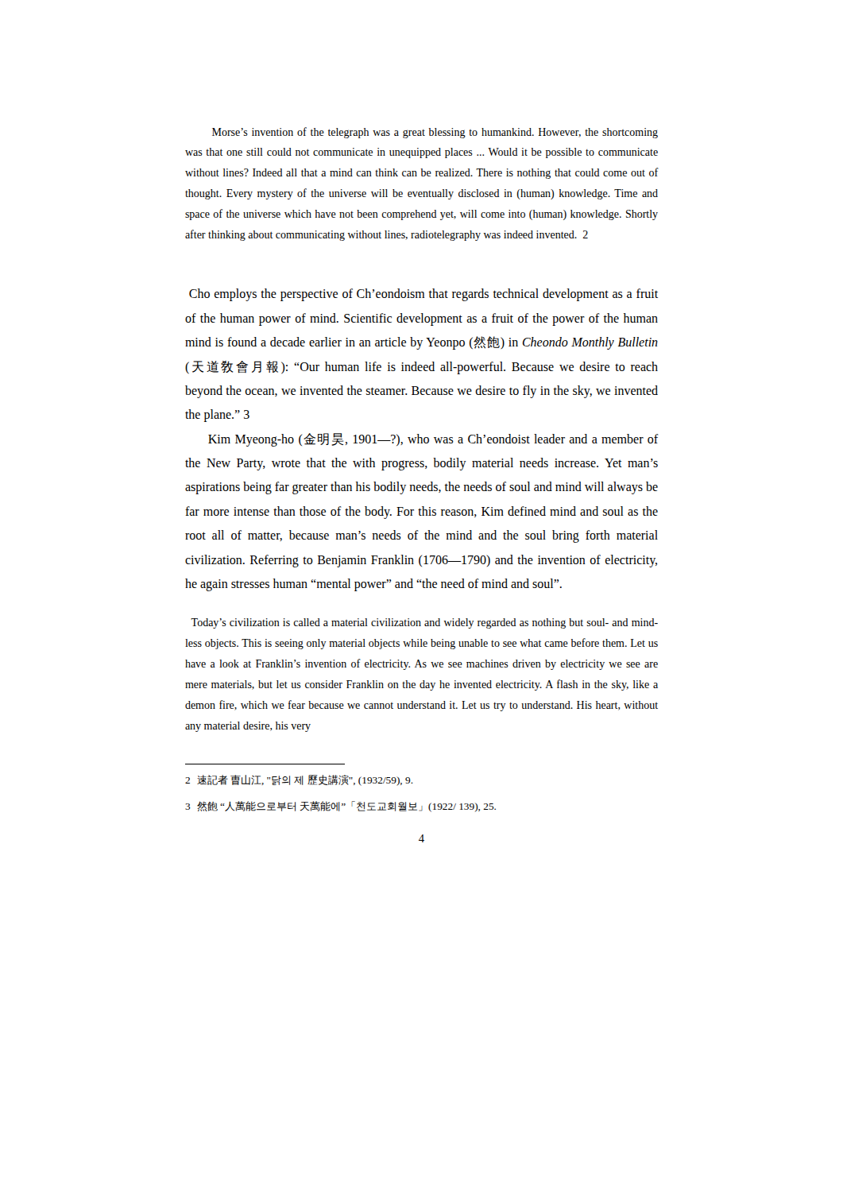Morse’s invention of the telegraph was a great blessing to humankind. However, the shortcoming was that one still could not communicate in unequipped places ... Would it be possible to communicate without lines? Indeed all that a mind can think can be realized. There is nothing that could come out of thought. Every mystery of the universe will be eventually disclosed in (human) knowledge. Time and space of the universe which have not been comprehend yet, will come into (human) knowledge. Shortly after thinking about communicating without lines, radiotelegraphy was indeed invented. 2
Cho employs the perspective of Ch’eondoism that regards technical development as a fruit of the human power of mind. Scientific development as a fruit of the power of the human mind is found a decade earlier in an article by Yeonpo (然飽) in Cheondo Monthly Bulletin (天道敎會月報): “Our human life is indeed all-powerful. Because we desire to reach beyond the ocean, we invented the steamer. Because we desire to fly in the sky, we invented the plane.” 3
Kim Myeong-ho (金明昊, 1901—?), who was a Ch’eondoist leader and a member of the New Party, wrote that the with progress, bodily material needs increase. Yet man’s aspirations being far greater than his bodily needs, the needs of soul and mind will always be far more intense than those of the body. For this reason, Kim defined mind and soul as the root all of matter, because man’s needs of the mind and the soul bring forth material civilization. Referring to Benjamin Franklin (1706—1790) and the invention of electricity, he again stresses human “mental power” and “the need of mind and soul”.
Today’s civilization is called a material civilization and widely regarded as nothing but soul- and mind-less objects. This is seeing only material objects while being unable to see what came before them. Let us have a look at Franklin’s invention of electricity. As we see machines driven by electricity we see are mere materials, but let us consider Franklin on the day he invented electricity. A flash in the sky, like a demon fire, which we fear because we cannot understand it. Let us try to understand. His heart, without any material desire, his very
2 速記者 曺山江, "닭의 제 歷史講演", (1932/59), 9.
3 然飽 “人萬能으로부터 天萬能에”「천도교회월보」(1922/ 139), 25.
4